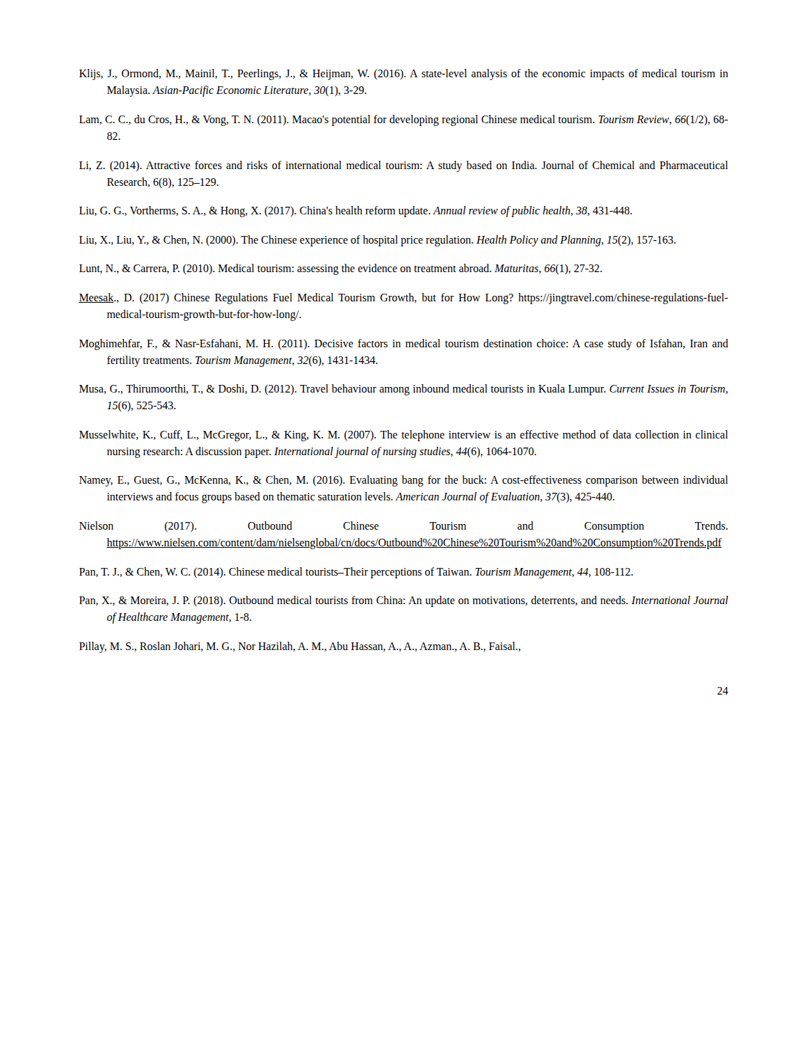Klijs, J., Ormond, M., Mainil, T., Peerlings, J., & Heijman, W. (2016). A state-level analysis of the economic impacts of medical tourism in Malaysia. Asian-Pacific Economic Literature, 30(1), 3-29.
Lam, C. C., du Cros, H., & Vong, T. N. (2011). Macao's potential for developing regional Chinese medical tourism. Tourism Review, 66(1/2), 68-82.
Li, Z. (2014). Attractive forces and risks of international medical tourism: A study based on India. Journal of Chemical and Pharmaceutical Research, 6(8), 125–129.
Liu, G. G., Vortherms, S. A., & Hong, X. (2017). China's health reform update. Annual review of public health, 38, 431-448.
Liu, X., Liu, Y., & Chen, N. (2000). The Chinese experience of hospital price regulation. Health Policy and Planning, 15(2), 157-163.
Lunt, N., & Carrera, P. (2010). Medical tourism: assessing the evidence on treatment abroad. Maturitas, 66(1), 27-32.
Meesak., D. (2017) Chinese Regulations Fuel Medical Tourism Growth, but for How Long? https://jingtravel.com/chinese-regulations-fuel-medical-tourism-growth-but-for-how-long/.
Moghimehfar, F., & Nasr-Esfahani, M. H. (2011). Decisive factors in medical tourism destination choice: A case study of Isfahan, Iran and fertility treatments. Tourism Management, 32(6), 1431-1434.
Musa, G., Thirumoorthi, T., & Doshi, D. (2012). Travel behaviour among inbound medical tourists in Kuala Lumpur. Current Issues in Tourism, 15(6), 525-543.
Musselwhite, K., Cuff, L., McGregor, L., & King, K. M. (2007). The telephone interview is an effective method of data collection in clinical nursing research: A discussion paper. International journal of nursing studies, 44(6), 1064-1070.
Namey, E., Guest, G., McKenna, K., & Chen, M. (2016). Evaluating bang for the buck: A cost-effectiveness comparison between individual interviews and focus groups based on thematic saturation levels. American Journal of Evaluation, 37(3), 425-440.
Nielson (2017). Outbound Chinese Tourism and Consumption Trends. https://www.nielsen.com/content/dam/nielsenglobal/cn/docs/Outbound%20Chinese%20Tourism%20and%20Consumption%20Trends.pdf
Pan, T. J., & Chen, W. C. (2014). Chinese medical tourists–Their perceptions of Taiwan. Tourism Management, 44, 108-112.
Pan, X., & Moreira, J. P. (2018). Outbound medical tourists from China: An update on motivations, deterrents, and needs. International Journal of Healthcare Management, 1-8.
Pillay, M. S., Roslan Johari, M. G., Nor Hazilah, A. M., Abu Hassan, A., A., Azman., A. B., Faisal.,
24